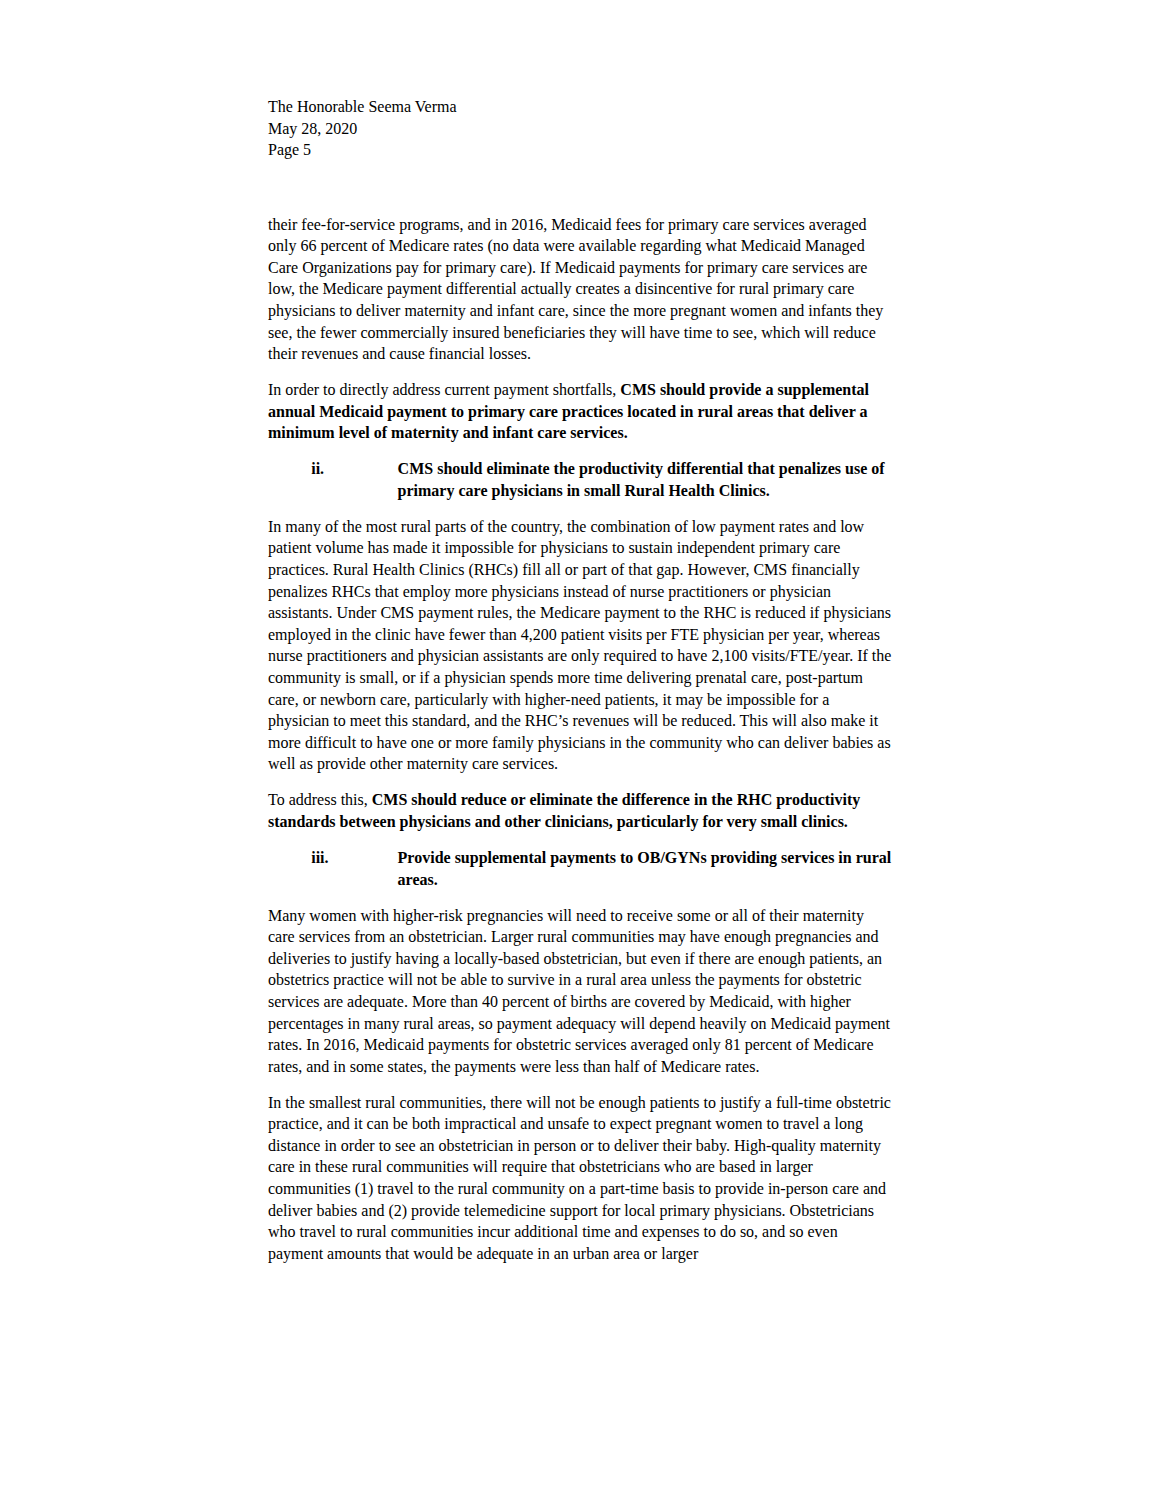The Honorable Seema Verma
May 28, 2020
Page 5
their fee-for-service programs, and in 2016, Medicaid fees for primary care services averaged only 66 percent of Medicare rates (no data were available regarding what Medicaid Managed Care Organizations pay for primary care). If Medicaid payments for primary care services are low, the Medicare payment differential actually creates a disincentive for rural primary care physicians to deliver maternity and infant care, since the more pregnant women and infants they see, the fewer commercially insured beneficiaries they will have time to see, which will reduce their revenues and cause financial losses.
In order to directly address current payment shortfalls, CMS should provide a supplemental annual Medicaid payment to primary care practices located in rural areas that deliver a minimum level of maternity and infant care services.
ii. CMS should eliminate the productivity differential that penalizes use of primary care physicians in small Rural Health Clinics.
In many of the most rural parts of the country, the combination of low payment rates and low patient volume has made it impossible for physicians to sustain independent primary care practices. Rural Health Clinics (RHCs) fill all or part of that gap. However, CMS financially penalizes RHCs that employ more physicians instead of nurse practitioners or physician assistants. Under CMS payment rules, the Medicare payment to the RHC is reduced if physicians employed in the clinic have fewer than 4,200 patient visits per FTE physician per year, whereas nurse practitioners and physician assistants are only required to have 2,100 visits/FTE/year. If the community is small, or if a physician spends more time delivering prenatal care, post-partum care, or newborn care, particularly with higher-need patients, it may be impossible for a physician to meet this standard, and the RHC’s revenues will be reduced. This will also make it more difficult to have one or more family physicians in the community who can deliver babies as well as provide other maternity care services.
To address this, CMS should reduce or eliminate the difference in the RHC productivity standards between physicians and other clinicians, particularly for very small clinics.
iii. Provide supplemental payments to OB/GYNs providing services in rural areas.
Many women with higher-risk pregnancies will need to receive some or all of their maternity care services from an obstetrician. Larger rural communities may have enough pregnancies and deliveries to justify having a locally-based obstetrician, but even if there are enough patients, an obstetrics practice will not be able to survive in a rural area unless the payments for obstetric services are adequate. More than 40 percent of births are covered by Medicaid, with higher percentages in many rural areas, so payment adequacy will depend heavily on Medicaid payment rates. In 2016, Medicaid payments for obstetric services averaged only 81 percent of Medicare rates, and in some states, the payments were less than half of Medicare rates.
In the smallest rural communities, there will not be enough patients to justify a full-time obstetric practice, and it can be both impractical and unsafe to expect pregnant women to travel a long distance in order to see an obstetrician in person or to deliver their baby. High-quality maternity care in these rural communities will require that obstetricians who are based in larger communities (1) travel to the rural community on a part-time basis to provide in-person care and deliver babies and (2) provide telemedicine support for local primary physicians. Obstetricians who travel to rural communities incur additional time and expenses to do so, and so even payment amounts that would be adequate in an urban area or larger